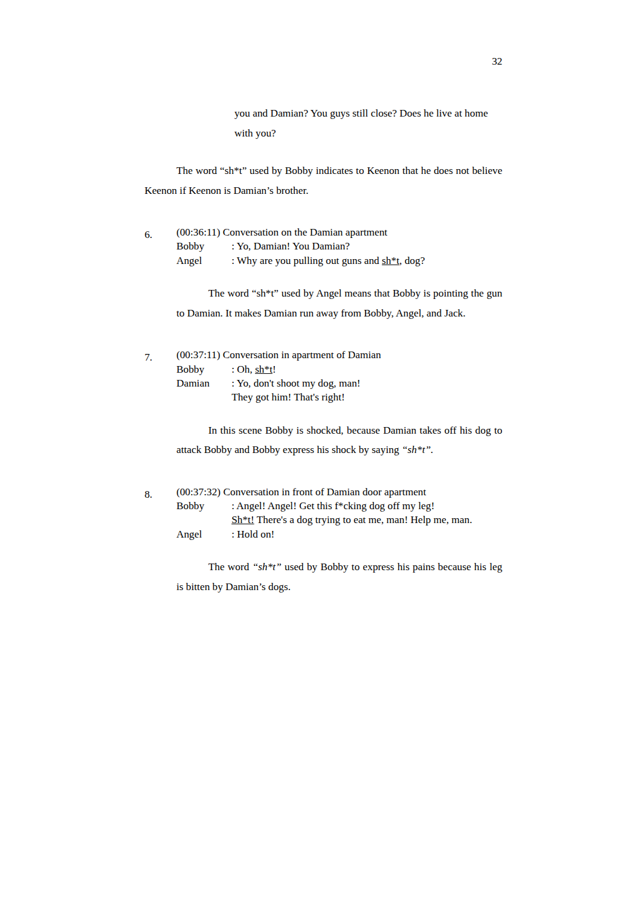32
you and Damian? You guys still close? Does he live at home with you?
The word “sh*t” used by Bobby indicates to Keenon that he does not believe Keenon if Keenon is Damian’s brother.
6.
(00:36:11) Conversation on the Damian apartment
Bobby: Yo, Damian! You Damian?
Angel: Why are you pulling out guns and sh*t, dog?
The word “sh*t” used by Angel means that Bobby is pointing the gun to Damian. It makes Damian run away from Bobby, Angel, and Jack.
7.
(00:37:11) Conversation in apartment of Damian
Bobby: Oh, sh*t!
Damian: Yo, don't shoot my dog, man!
They got him! That's right!
In this scene Bobby is shocked, because Damian takes off his dog to attack Bobby and Bobby express his shock by saying “sh*t”.
8.
(00:37:32) Conversation in front of Damian door apartment
Bobby: Angel! Angel! Get this f*cking dog off my leg!
Sh*t! There's a dog trying to eat me, man! Help me, man.
Angel: Hold on!
The word “sh*t” used by Bobby to express his pains because his leg is bitten by Damian’s dogs.